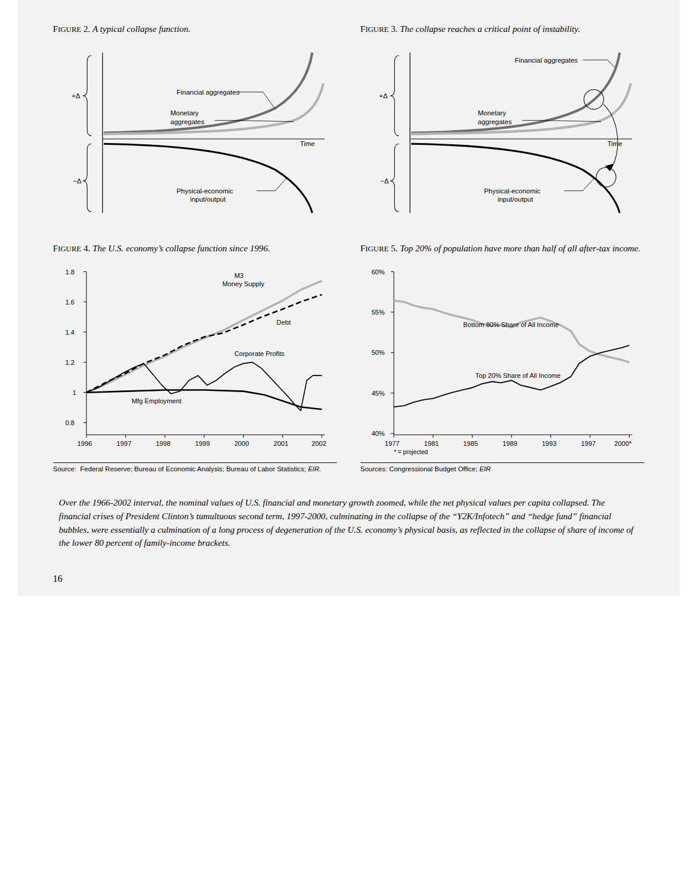FIGURE 2. A typical collapse function.
Time +Δ −Δ Financial aggregates Monetary aggregates Physical-economic input/output
FIGURE 3. The collapse reaches a critical point of instability.
Time +Δ −Δ Financial aggregates Monetary aggregates Physical-economic input/output
FIGURE 4. The U.S. economy’s collapse function since 1996.
1.8 1.6 1.4 1.2 1 0.8 1996 1997 1998 1999 2000 2001 2002 M3 Money Supply Debt Corporate Profits Mfg Employment
Source: Federal Reserve; Bureau of Economic Analysis; Bureau of Labor Statistics; EIR.
FIGURE 5. Top 20% of population have more than half of all after-tax income.
60% 55% 50% 45% 40% 1977 1981 1985 1989 1993 1997 2000* Bottom 80% Share of All Income Top 20% Share of All Income * = projected
Sources: Congressional Budget Office; EIR
Over the 1966-2002 interval, the nominal values of U.S. financial and monetary growth zoomed, while the net physical values per capita collapsed. The financial crises of President Clinton’s tumultuous second term, 1997-2000, culminating in the collapse of the “Y2K/Infotech” and “hedge fund” financial bubbles, were essentially a culmination of a long process of degeneration of the U.S. economy’s physical basis, as reflected in the collapse of share of income of the lower 80 percent of family-income brackets.
16